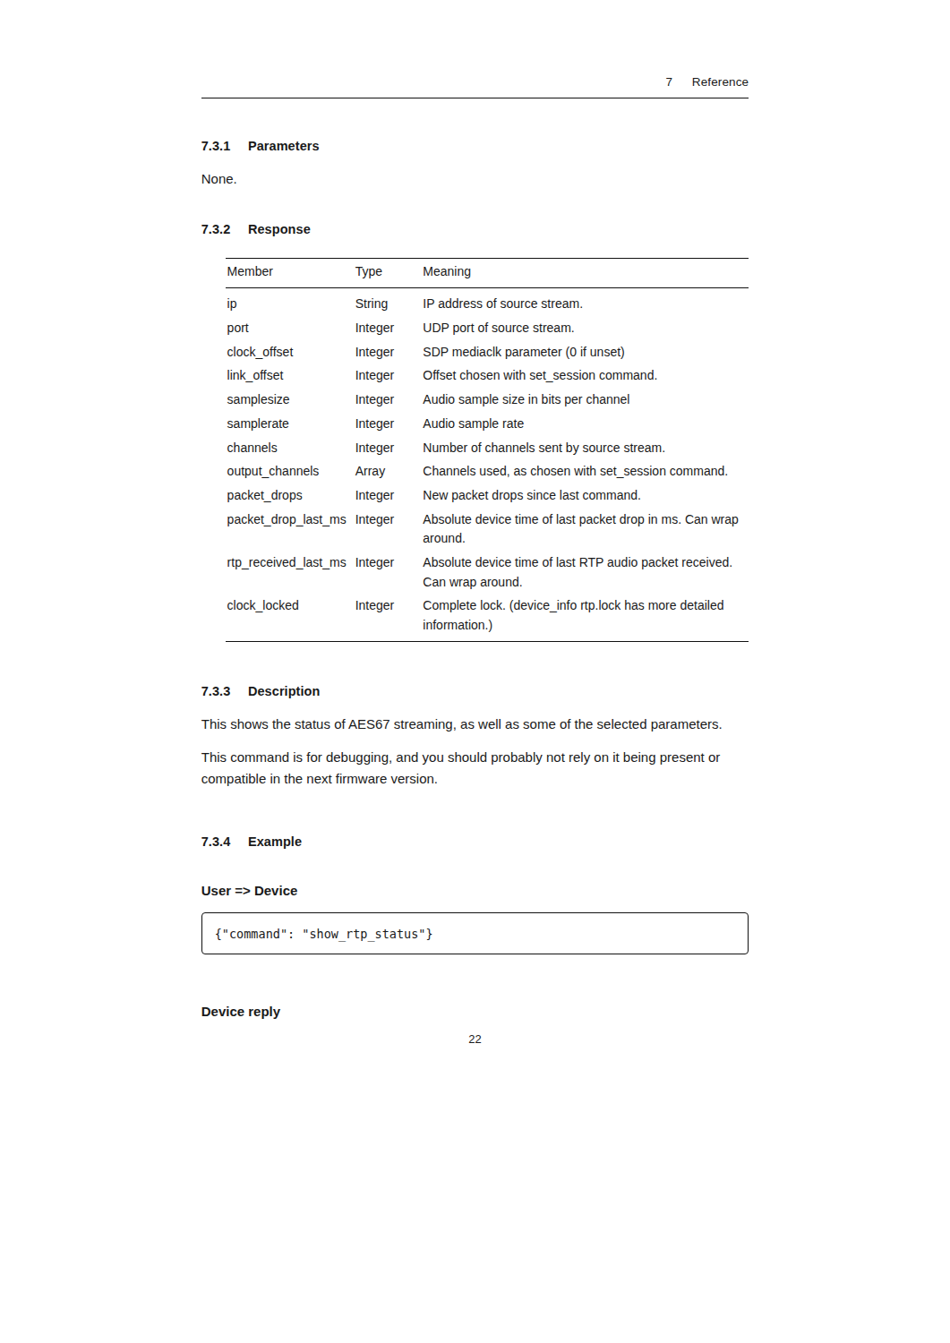7 Reference
7.3.1 Parameters
None.
7.3.2 Response
| Member | Type | Meaning |
| --- | --- | --- |
| ip | String | IP address of source stream. |
| port | Integer | UDP port of source stream. |
| clock_offset | Integer | SDP mediaclk parameter (0 if unset) |
| link_offset | Integer | Offset chosen with set_session command. |
| samplesize | Integer | Audio sample size in bits per channel |
| samplerate | Integer | Audio sample rate |
| channels | Integer | Number of channels sent by source stream. |
| output_channels | Array | Channels used, as chosen with set_session command. |
| packet_drops | Integer | New packet drops since last command. |
| packet_drop_last_ms | Integer | Absolute device time of last packet drop in ms. Can wrap around. |
| rtp_received_last_ms | Integer | Absolute device time of last RTP audio packet received. Can wrap around. |
| clock_locked | Integer | Complete lock. (device_info rtp.lock has more detailed information.) |
7.3.3 Description
This shows the status of AES67 streaming, as well as some of the selected parameters.
This command is for debugging, and you should probably not rely on it being present or compatible in the next firmware version.
7.3.4 Example
User => Device
{"command": "show_rtp_status"}
Device reply
22